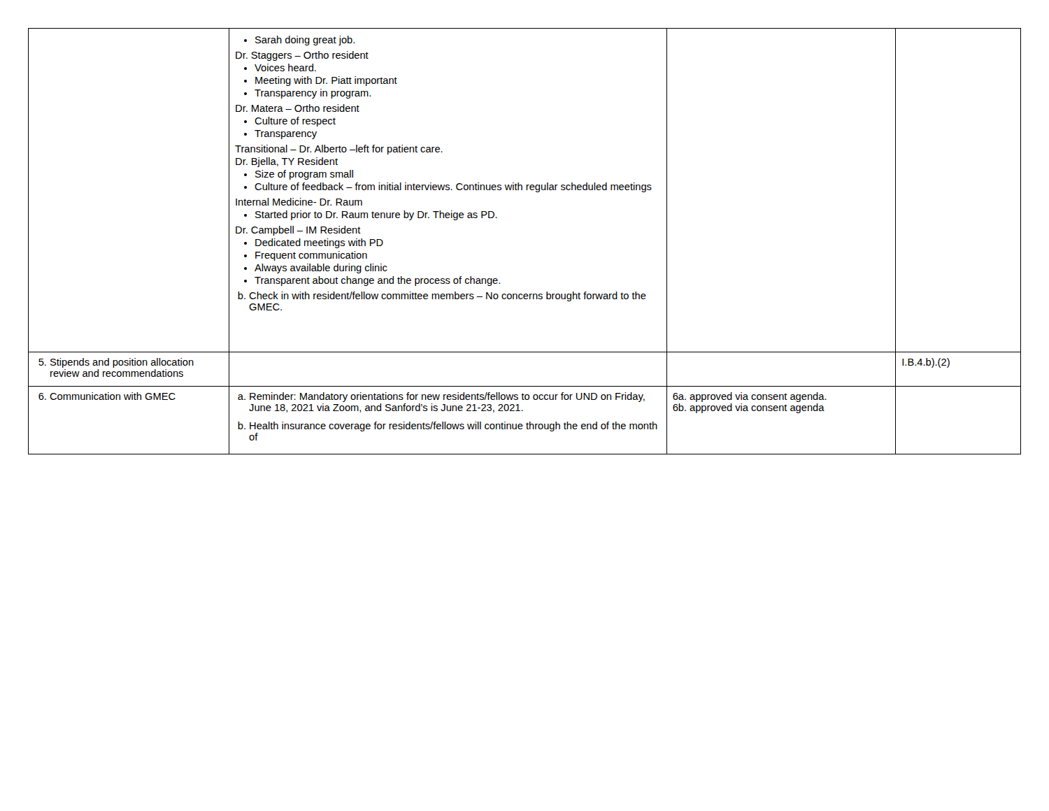| | Sarah doing great job. Dr. Staggers – Ortho resident Voices heard. Meeting with Dr. Piatt important Transparency in program. Dr. Matera – Ortho resident Culture of respect Transparency Transitional – Dr. Alberto –left for patient care. Dr. Bjella, TY Resident Size of program small Culture of feedback – from initial interviews. Continues with regular scheduled meetings Internal Medicine- Dr. Raum Started prior to Dr. Raum tenure by Dr. Theige as PD. Dr. Campbell – IM Resident Dedicated meetings with PD Frequent communication Always available during clinic Transparent about change and the process of change. Check in with resident/fellow committee members – No concerns brought forward to the GMEC. | | |
| Stipends and position allocation review and recommendations | | | I.B.4.b).(2) |
| Communication with GMEC | Reminder: Mandatory orientations for new residents/fellows to occur for UND on Friday, June 18, 2021 via Zoom, and Sanford’s is June 21-23, 2021. Health insurance coverage for residents/fellows will continue through the end of the month of | 6a. approved via consent agenda. 6b. approved via consent agenda | |